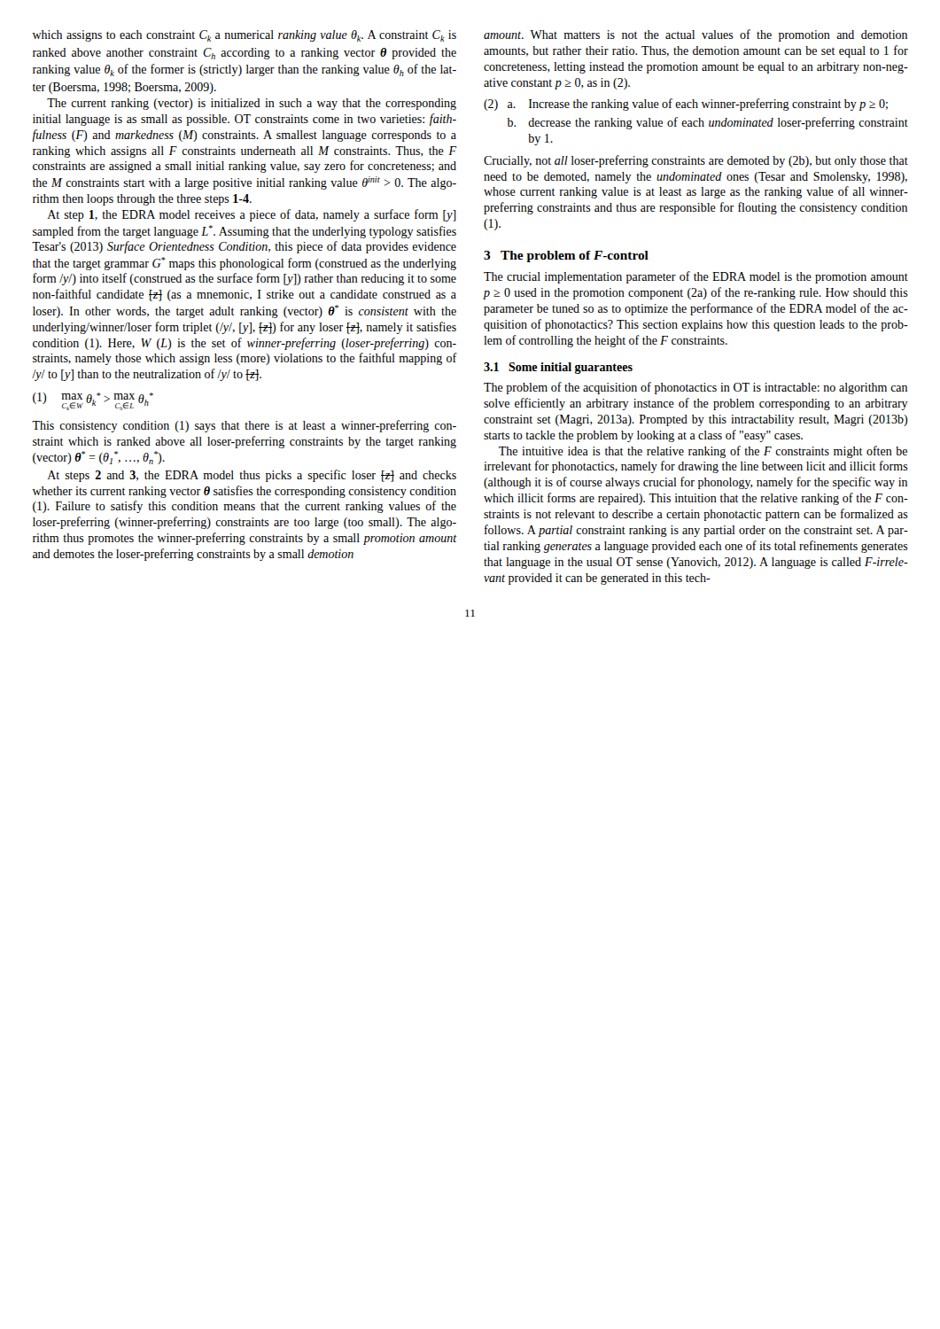which assigns to each constraint Ck a numerical ranking value θk. A constraint Ck is ranked above another constraint Ch according to a ranking vector θ provided the ranking value θk of the former is (strictly) larger than the ranking value θh of the latter (Boersma, 1998; Boersma, 2009).
The current ranking (vector) is initialized in such a way that the corresponding initial language is as small as possible. OT constraints come in two varieties: faithfulness (F) and markedness (M) constraints. A smallest language corresponds to a ranking which assigns all F constraints underneath all M constraints. Thus, the F constraints are assigned a small initial ranking value, say zero for concreteness; and the M constraints start with a large positive initial ranking value θinit > 0. The algorithm then loops through the three steps 1-4.
At step 1, the EDRA model receives a piece of data, namely a surface form [y] sampled from the target language L*. Assuming that the underlying typology satisfies Tesar's (2013) Surface Orientedness Condition, this piece of data provides evidence that the target grammar G* maps this phonological form (construed as the underlying form /y/) into itself (construed as the surface form [y]) rather than reducing it to some non-faithful candidate [z] (as a mnemonic, I strike out a candidate construed as a loser). In other words, the target adult ranking (vector) θ* is consistent with the underlying/winner/loser form triplet (/y/, [y], [z]) for any loser [z], namely it satisfies condition (1). Here, W (L) is the set of winner-preferring (loser-preferring) constraints, namely those which assign less (more) violations to the faithful mapping of /y/ to [y] than to the neutralization of /y/ to [z].
(1) max Ck∈W θk* > max Ch∈L θh*
This consistency condition (1) says that there is at least a winner-preferring constraint which is ranked above all loser-preferring constraints by the target ranking (vector) θ* = (θ1*, …, θn*).
At steps 2 and 3, the EDRA model thus picks a specific loser [z] and checks whether its current ranking vector θ satisfies the corresponding consistency condition (1). Failure to satisfy this condition means that the current ranking values of the loser-preferring (winner-preferring) constraints are too large (too small). The algorithm thus promotes the winner-preferring constraints by a small promotion amount and demotes the loser-preferring constraints by a small demotion
amount. What matters is not the actual values of the promotion and demotion amounts, but rather their ratio. Thus, the demotion amount can be set equal to 1 for concreteness, letting instead the promotion amount be equal to an arbitrary non-negative constant p ≥ 0, as in (2).
(2) a. Increase the ranking value of each winner-preferring constraint by p ≥ 0; b. decrease the ranking value of each undominated loser-preferring constraint by 1.
Crucially, not all loser-preferring constraints are demoted by (2b), but only those that need to be demoted, namely the undominated ones (Tesar and Smolensky, 1998), whose current ranking value is at least as large as the ranking value of all winner-preferring constraints and thus are responsible for flouting the consistency condition (1).
3 The problem of F-control
The crucial implementation parameter of the EDRA model is the promotion amount p ≥ 0 used in the promotion component (2a) of the re-ranking rule. How should this parameter be tuned so as to optimize the performance of the EDRA model of the acquisition of phonotactics? This section explains how this question leads to the problem of controlling the height of the F constraints.
3.1 Some initial guarantees
The problem of the acquisition of phonotactics in OT is intractable: no algorithm can solve efficiently an arbitrary instance of the problem corresponding to an arbitrary constraint set (Magri, 2013a). Prompted by this intractability result, Magri (2013b) starts to tackle the problem by looking at a class of "easy" cases.
The intuitive idea is that the relative ranking of the F constraints might often be irrelevant for phonotactics, namely for drawing the line between licit and illicit forms (although it is of course always crucial for phonology, namely for the specific way in which illicit forms are repaired). This intuition that the relative ranking of the F constraints is not relevant to describe a certain phonotactic pattern can be formalized as follows. A partial constraint ranking is any partial order on the constraint set. A partial ranking generates a language provided each one of its total refinements generates that language in the usual OT sense (Yanovich, 2012). A language is called F-irrelevant provided it can be generated in this tech-
11